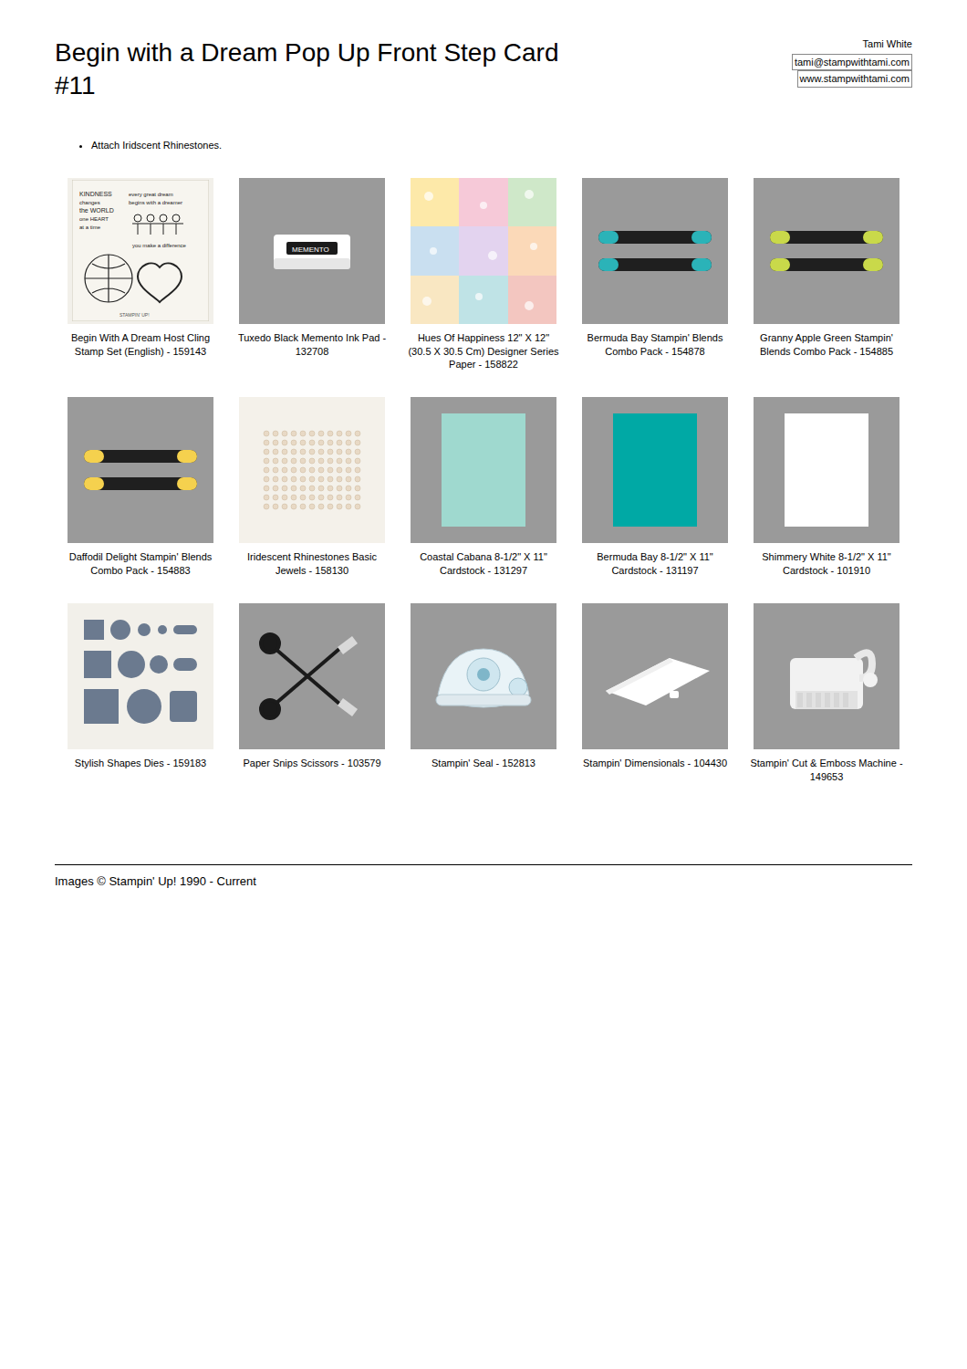Begin with a Dream Pop Up Front Step Card #11
Tami White tami@stampwithtami.com
www.stampwithtami.com
Attach Iridscent Rhinestones.
| KINDNESS changes the WORLD one HEART at a time every great dream begins with a dreamer you make a difference STAMPIN' UP! Begin With A Dream Host Cling Stamp Set (English) - 159143 | MEMENTO Tuxedo Black Memento Ink Pad - 132708 | Hues Of Happiness 12" X 12" (30.5 X 30.5 Cm) Designer Series Paper - 158822 | Bermuda Bay Stampin' Blends Combo Pack - 154878 | Granny Apple Green Stampin' Blends Combo Pack - 154885 |
| Daffodil Delight Stampin' Blends Combo Pack - 154883 | Iridescent Rhinestones Basic Jewels - 158130 | Coastal Cabana 8-1/2" X 11" Cardstock - 131297 | Bermuda Bay 8-1/2" X 11" Cardstock - 131197 | Shimmery White 8-1/2" X 11" Cardstock - 101910 |
| Stylish Shapes Dies - 159183 | Paper Snips Scissors - 103579 | Stampin' Seal - 152813 | Stampin' Dimensionals - 104430 | Stampin' Cut & Emboss Machine - 149653 |
Images © Stampin' Up! 1990 - Current